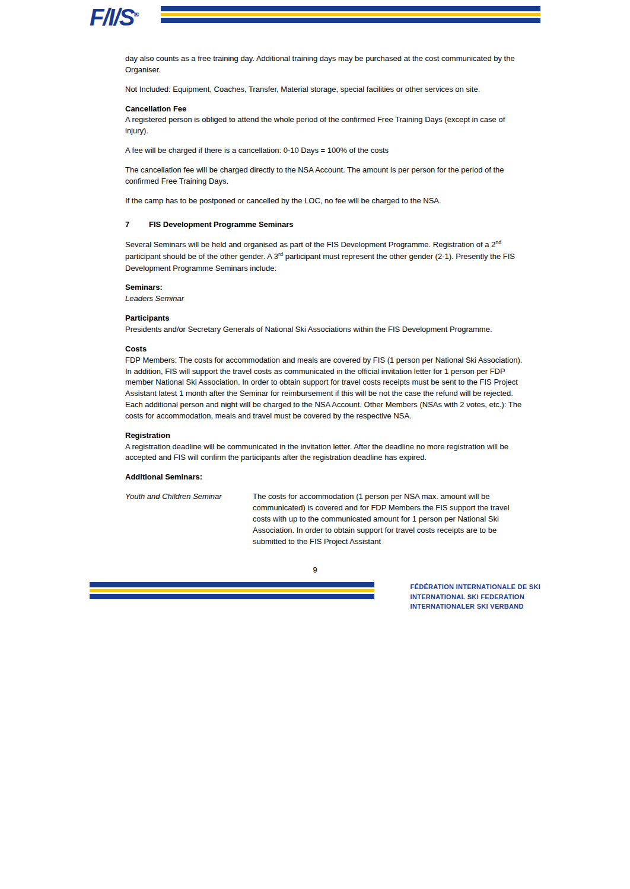F/I/S®
day also counts as a free training day. Additional training days may be purchased at the cost communicated by the Organiser.
Not Included: Equipment, Coaches, Transfer, Material storage, special facilities or other services on site.
Cancellation Fee
A registered person is obliged to attend the whole period of the confirmed Free Training Days (except in case of injury).
A fee will be charged if there is a cancellation: 0-10 Days = 100% of the costs
The cancellation fee will be charged directly to the NSA Account. The amount is per person for the period of the confirmed Free Training Days.
If the camp has to be postponed or cancelled by the LOC, no fee will be charged to the NSA.
7 FIS Development Programme Seminars
Several Seminars will be held and organised as part of the FIS Development Programme. Registration of a 2nd participant should be of the other gender. A 3rd participant must represent the other gender (2-1). Presently the FIS Development Programme Seminars include:
Seminars:
Leaders Seminar
Participants
Presidents and/or Secretary Generals of National Ski Associations within the FIS Development Programme.
Costs
FDP Members: The costs for accommodation and meals are covered by FIS (1 person per National Ski Association). In addition, FIS will support the travel costs as communicated in the official invitation letter for 1 person per FDP member National Ski Association. In order to obtain support for travel costs receipts must be sent to the FIS Project Assistant latest 1 month after the Seminar for reimbursement if this will be not the case the refund will be rejected. Each additional person and night will be charged to the NSA Account. Other Members (NSAs with 2 votes, etc.): The costs for accommodation, meals and travel must be covered by the respective NSA.
Registration
A registration deadline will be communicated in the invitation letter. After the deadline no more registration will be accepted and FIS will confirm the participants after the registration deadline has expired.
Additional Seminars:
Youth and Children Seminar
The costs for accommodation (1 person per NSA max. amount will be communicated) is covered and for FDP Members the FIS support the travel costs with up to the communicated amount for 1 person per National Ski Association. In order to obtain support for travel costs receipts are to be submitted to the FIS Project Assistant
9
FÉDÉRATION INTERNATIONALE DE SKI
INTERNATIONAL SKI FEDERATION
INTERNATIONALER SKI VERBAND